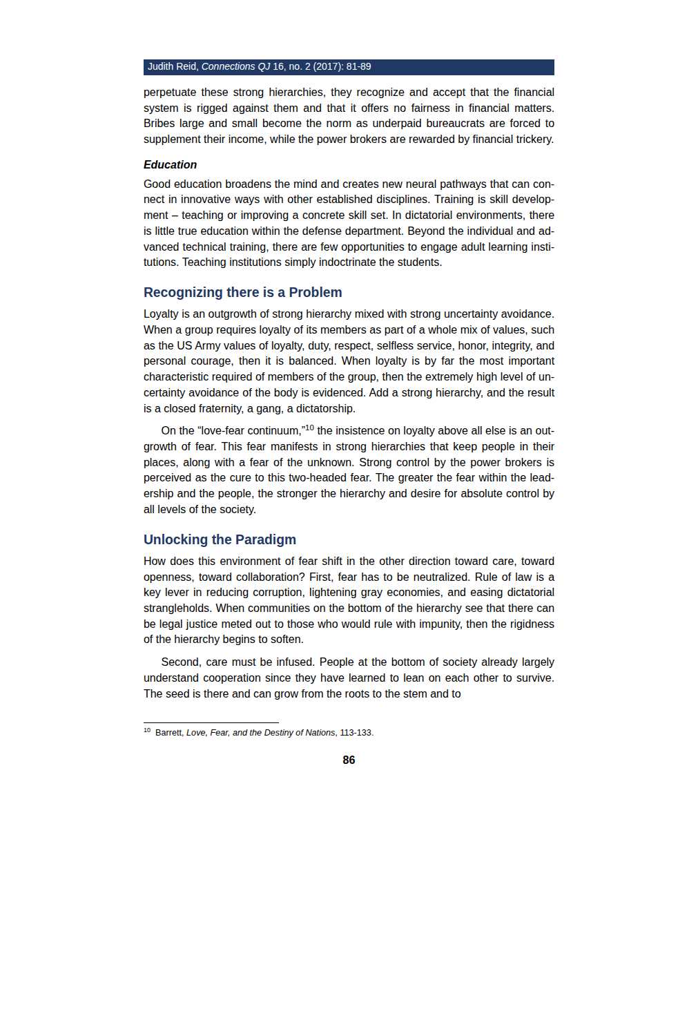Judith Reid, Connections QJ 16, no. 2 (2017): 81-89
perpetuate these strong hierarchies, they recognize and accept that the financial system is rigged against them and that it offers no fairness in financial matters. Bribes large and small become the norm as underpaid bureaucrats are forced to supplement their income, while the power brokers are rewarded by financial trickery.
Education
Good education broadens the mind and creates new neural pathways that can connect in innovative ways with other established disciplines. Training is skill development – teaching or improving a concrete skill set. In dictatorial environments, there is little true education within the defense department. Beyond the individual and advanced technical training, there are few opportunities to engage adult learning institutions. Teaching institutions simply indoctrinate the students.
Recognizing there is a Problem
Loyalty is an outgrowth of strong hierarchy mixed with strong uncertainty avoidance. When a group requires loyalty of its members as part of a whole mix of values, such as the US Army values of loyalty, duty, respect, selfless service, honor, integrity, and personal courage, then it is balanced. When loyalty is by far the most important characteristic required of members of the group, then the extremely high level of uncertainty avoidance of the body is evidenced. Add a strong hierarchy, and the result is a closed fraternity, a gang, a dictatorship.
On the “love-fear continuum,”10 the insistence on loyalty above all else is an outgrowth of fear. This fear manifests in strong hierarchies that keep people in their places, along with a fear of the unknown. Strong control by the power brokers is perceived as the cure to this two-headed fear. The greater the fear within the leadership and the people, the stronger the hierarchy and desire for absolute control by all levels of the society.
Unlocking the Paradigm
How does this environment of fear shift in the other direction toward care, toward openness, toward collaboration? First, fear has to be neutralized. Rule of law is a key lever in reducing corruption, lightening gray economies, and easing dictatorial strangleholds. When communities on the bottom of the hierarchy see that there can be legal justice meted out to those who would rule with impunity, then the rigidness of the hierarchy begins to soften.
Second, care must be infused. People at the bottom of society already largely understand cooperation since they have learned to lean on each other to survive. The seed is there and can grow from the roots to the stem and to
10 Barrett, Love, Fear, and the Destiny of Nations, 113-133.
86